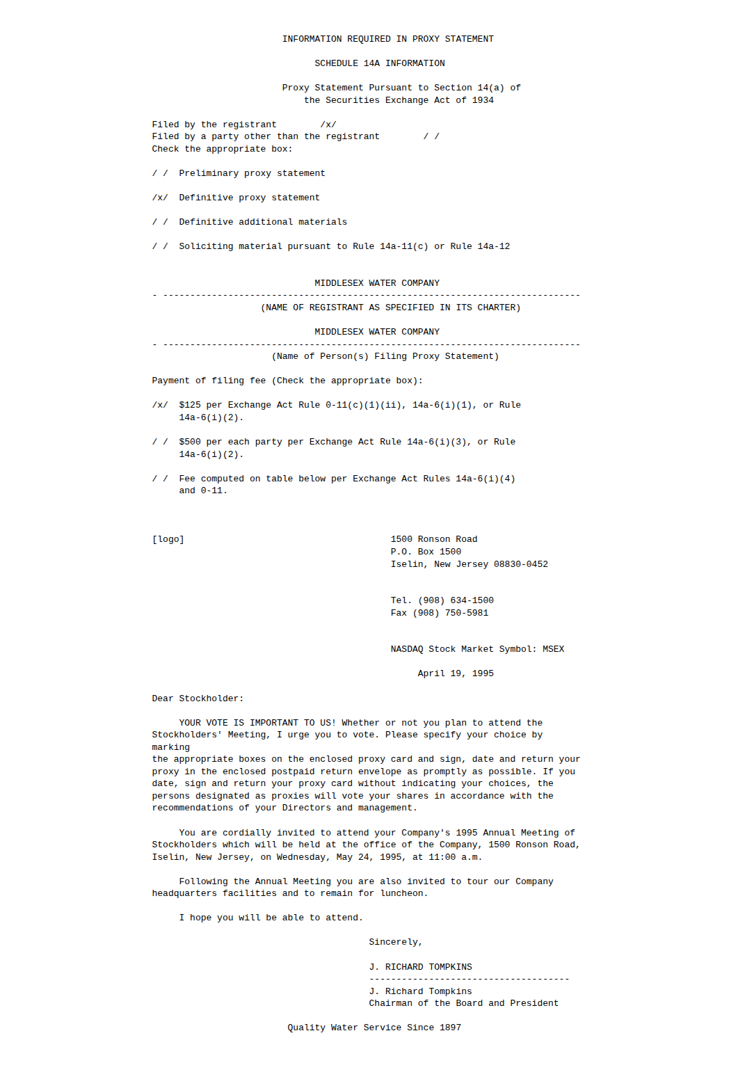INFORMATION REQUIRED IN PROXY STATEMENT

                              SCHEDULE 14A INFORMATION

                        Proxy Statement Pursuant to Section 14(a) of
                            the Securities Exchange Act of 1934

Filed by the registrant        /x/
Filed by a party other than the registrant        / /
Check the appropriate box:

/ /  Preliminary proxy statement

/x/  Definitive proxy statement

/ /  Definitive additional materials

/ /  Soliciting material pursuant to Rule 14a-11(c) or Rule 14a-12


                              MIDDLESEX WATER COMPANY
- -----------------------------------------------------------------------------
                    (NAME OF REGISTRANT AS SPECIFIED IN ITS CHARTER)

                              MIDDLESEX WATER COMPANY
- -----------------------------------------------------------------------------
                      (Name of Person(s) Filing Proxy Statement)

Payment of filing fee (Check the appropriate box):

/x/  $125 per Exchange Act Rule 0-11(c)(1)(ii), 14a-6(i)(1), or Rule
     14a-6(i)(2).

/ /  $500 per each party per Exchange Act Rule 14a-6(i)(3), or Rule
     14a-6(i)(2).

/ /  Fee computed on table below per Exchange Act Rules 14a-6(i)(4)
     and 0-11.



[logo]                                      1500 Ronson Road
                                            P.O. Box 1500
                                            Iselin, New Jersey 08830-0452


                                            Tel. (908) 634-1500
                                            Fax (908) 750-5981


                                            NASDAQ Stock Market Symbol: MSEX

                                                 April 19, 1995

Dear Stockholder:

     YOUR VOTE IS IMPORTANT TO US! Whether or not you plan to attend the
Stockholders' Meeting, I urge you to vote. Please specify your choice by marking
the appropriate boxes on the enclosed proxy card and sign, date and return your
proxy in the enclosed postpaid return envelope as promptly as possible. If you
date, sign and return your proxy card without indicating your choices, the
persons designated as proxies will vote your shares in accordance with the
recommendations of your Directors and management.

     You are cordially invited to attend your Company's 1995 Annual Meeting of
Stockholders which will be held at the office of the Company, 1500 Ronson Road,
Iselin, New Jersey, on Wednesday, May 24, 1995, at 11:00 a.m.

     Following the Annual Meeting you are also invited to tour our Company
headquarters facilities and to remain for luncheon.

     I hope you will be able to attend.

                                        Sincerely,

                                        J. RICHARD TOMPKINS
                                        -------------------------------------
                                        J. Richard Tompkins
                                        Chairman of the Board and President

                         Quality Water Service Since 1897